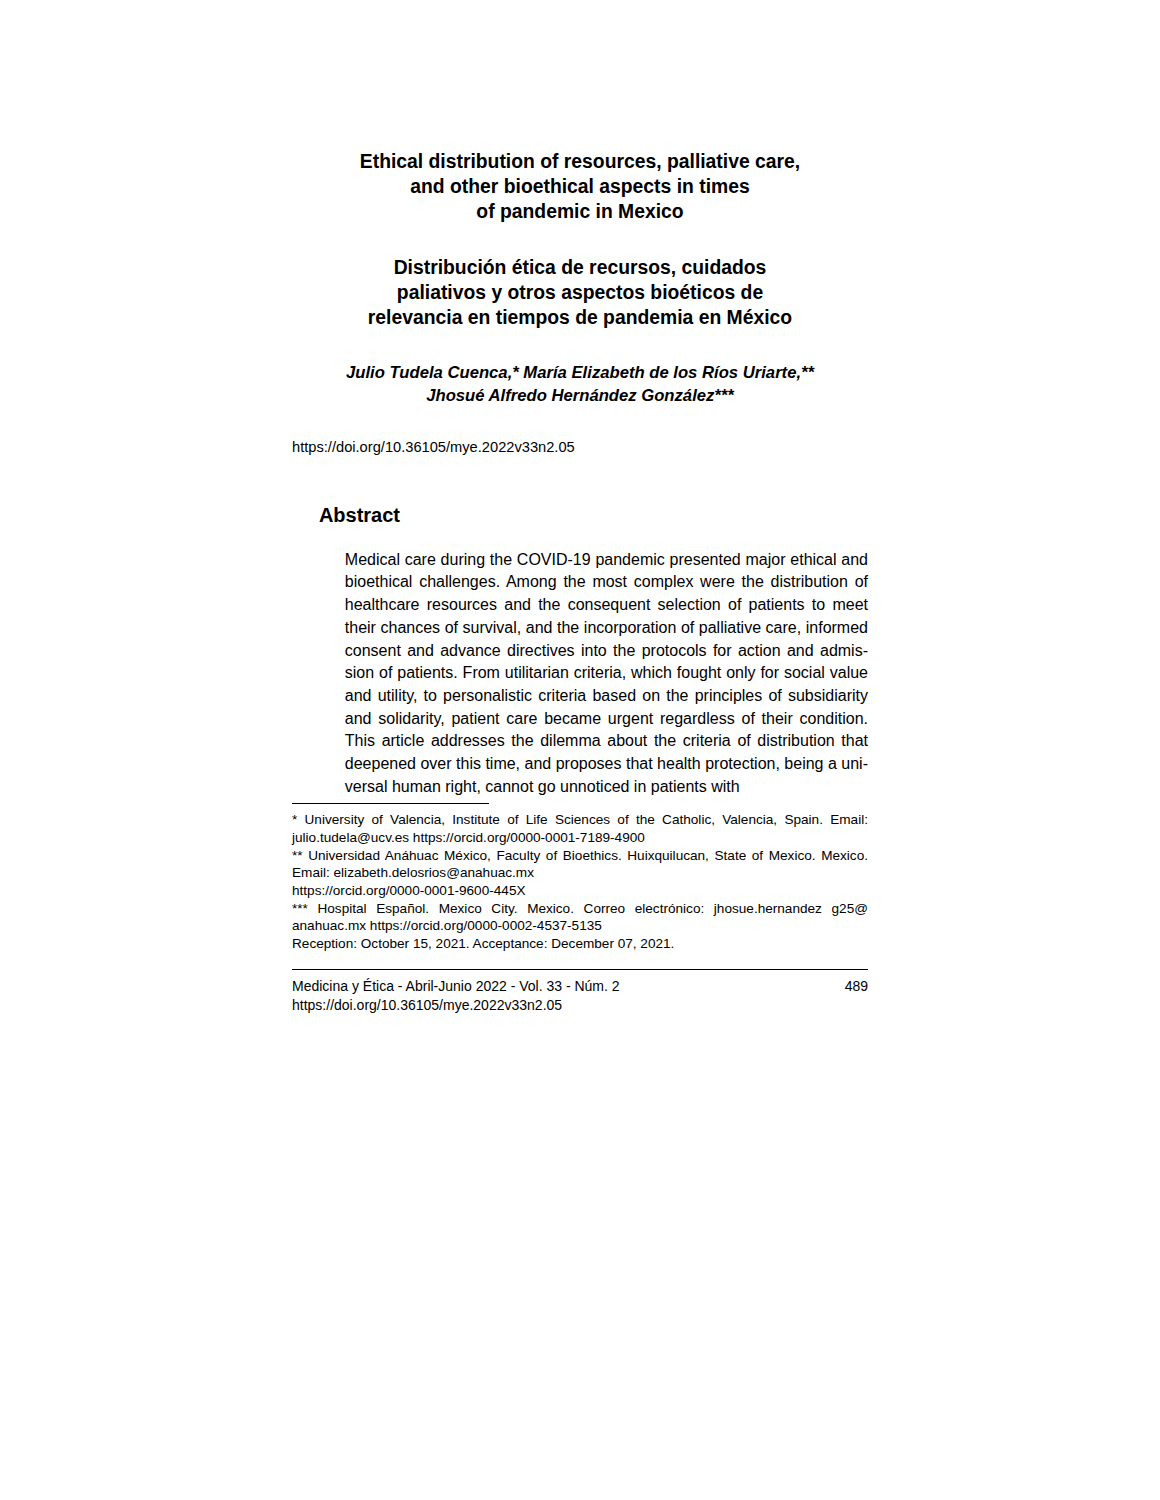Ethical distribution of resources, palliative care,
and other bioethical aspects in times
of pandemic in Mexico
Distribución ética de recursos, cuidados
paliativos y otros aspectos bioéticos de
relevancia en tiempos de pandemia en México
Julio Tudela Cuenca,* María Elizabeth de los Ríos Uriarte,**
Jhosué Alfredo Hernández González***
https://doi.org/10.36105/mye.2022v33n2.05
Abstract
Medical care during the COVID-19 pandemic presented major ethical and bioethical challenges. Among the most complex were the distribution of healthcare resources and the consequent selection of patients to meet their chances of survival, and the incorporation of palliative care, informed consent and advance directives into the protocols for action and admission of patients. From utilitarian criteria, which fought only for social value and utility, to personalistic criteria based on the principles of subsidiarity and solidarity, patient care became urgent regardless of their condition. This article addresses the dilemma about the criteria of distribution that deepened over this time, and proposes that health protection, being a universal human right, cannot go unnoticed in patients with
* University of Valencia, Institute of Life Sciences of the Catholic, Valencia, Spain. Email: julio.tudela@ucv.es https://orcid.org/0000-0001-7189-4900
** Universidad Anáhuac México, Faculty of Bioethics. Huixquilucan, State of Mexico. Mexico. Email: elizabeth.delosrios@anahuac.mx
https://orcid.org/0000-0001-9600-445X
*** Hospital Español. Mexico City. Mexico. Correo electrónico: jhosue.hernandez g25@ anahuac.mx https://orcid.org/0000-0002-4537-5135
Reception: October 15, 2021. Acceptance: December 07, 2021.
Medicina y Ética - Abril-Junio 2022 - Vol. 33 - Núm. 2
https://doi.org/10.36105/mye.2022v33n2.05
489